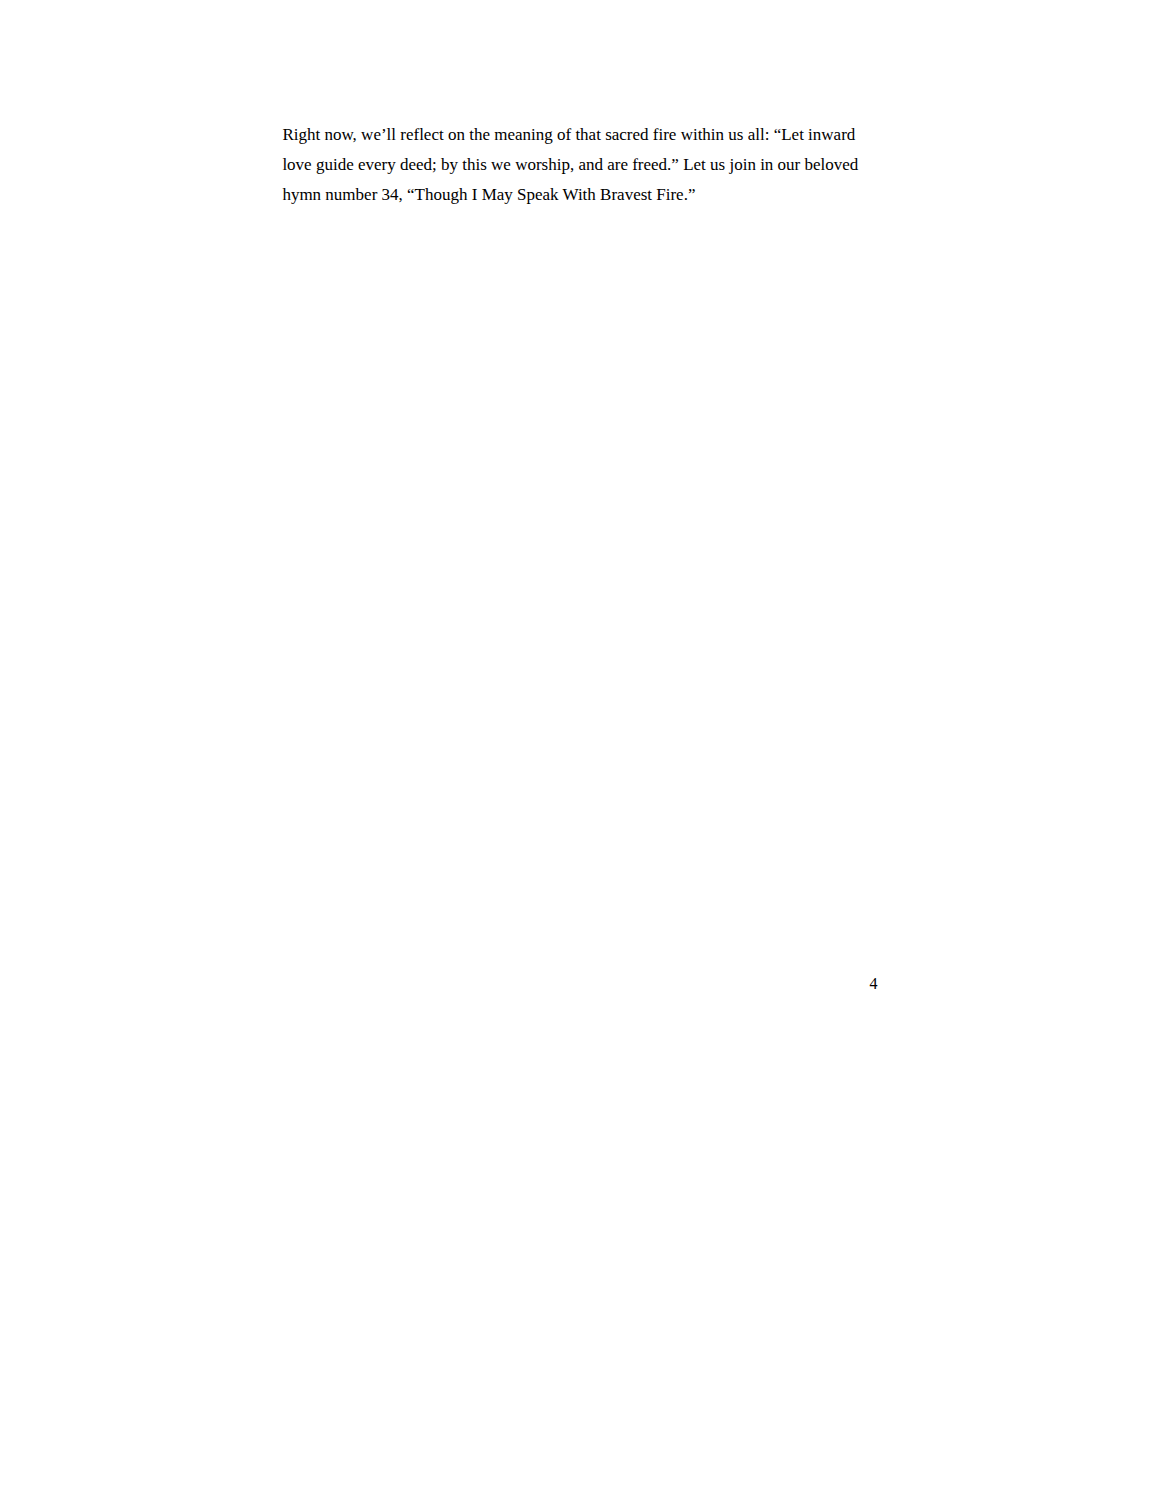Right now, we’ll reflect on the meaning of that sacred fire within us all: “Let inward love guide every deed; by this we worship, and are freed.” Let us join in our beloved hymn number 34, “Though I May Speak With Bravest Fire.”
4